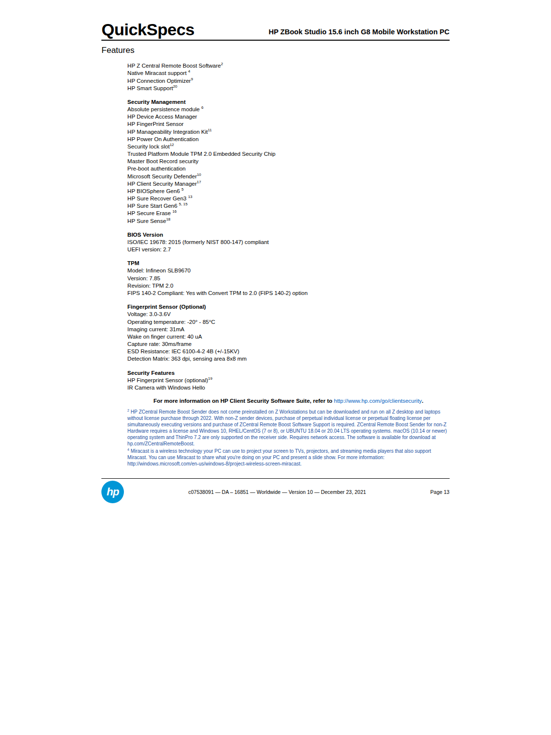Quick Specs
HP ZBook Studio 15.6 inch G8 Mobile Workstation PC
Features
HP Z Central Remote Boost Software2
Native Miracast support 4
HP Connection Optimizer9
HP Smart Support20
Security Management
Absolute persistence module 6
HP Device Access Manager
HP FingerPrint Sensor
HP Manageability Integration Kit11
HP Power On Authentication
Security lock slot12
Trusted Platform Module TPM 2.0 Embedded Security Chip
Master Boot Record security
Pre-boot authentication
Microsoft Security Defender10
HP Client Security Manager17
HP BIOSphere Gen6 5
HP Sure Recover Gen3 13
HP Sure Start Gen6 5, 15
HP Secure Erase 16
HP Sure Sense18
BIOS Version
ISO/IEC 19678: 2015 (formerly NIST 800-147) compliant
UEFI version: 2.7
TPM
Model: Infineon SLB9670
Version: 7.85
Revision: TPM 2.0
FIPS 140-2 Compliant: Yes with Convert TPM to 2.0 (FIPS 140-2) option
Fingerprint Sensor (Optional)
Voltage: 3.0-3.6V
Operating temperature: -20° - 85°C
Imaging current: 31mA
Wake on finger current: 40 uA
Capture rate: 30ms/frame
ESD Resistance: IEC 6100-4-2 4B (+/-15KV)
Detection Matrix: 363 dpi, sensing area 8x8 mm
Security Features
HP Fingerprint Sensor (optional)19
IR Camera with Windows Hello
For more information on HP Client Security Software Suite, refer to http://www.hp.com/go/clientsecurity.
2 HP ZCentral Remote Boost Sender does not come preinstalled on Z Workstations but can be downloaded and run on all Z desktop and laptops without license purchase through 2022. With non-Z sender devices, purchase of perpetual individual license or perpetual floating license per simultaneously executing versions and purchase of ZCentral Remote Boost Software Support is required. ZCentral Remote Boost Sender for non-Z Hardware requires a license and Windows 10, RHEL/CentOS (7 or 8), or UBUNTU 18.04 or 20.04 LTS operating systems. macOS (10.14 or newer) operating system and ThinPro 7.2 are only supported on the receiver side. Requires network access. The software is available for download at hp.com/ZCentralRemoteBoost.
4 Miracast is a wireless technology your PC can use to project your screen to TVs, projectors, and streaming media players that also support Miracast. You can use Miracast to share what you're doing on your PC and present a slide show. For more information: http://windows.microsoft.com/en-us/windows-8/project-wireless-screen-miracast.
hp
c07538091 — DA – 16851 — Worldwide — Version 10 — December 23, 2021
Page 13